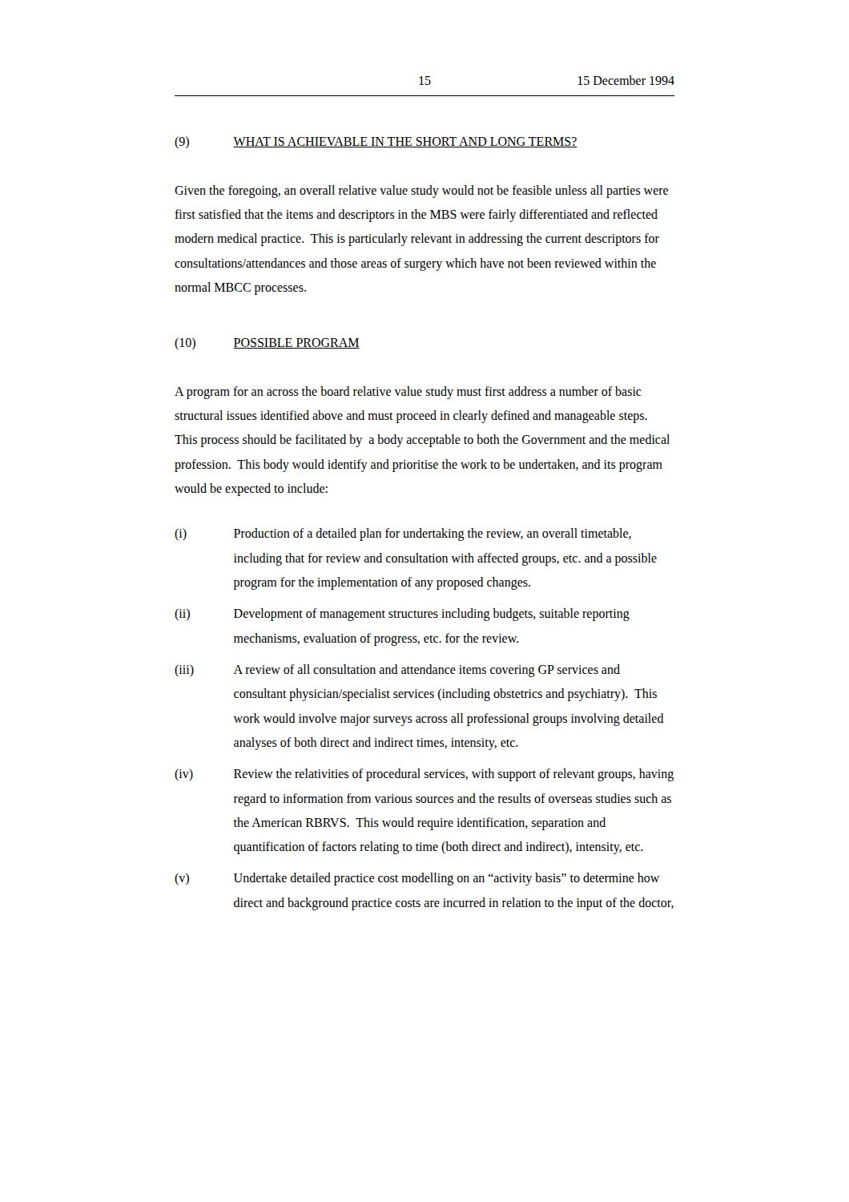15 15 December 1994
(9) WHAT IS ACHIEVABLE IN THE SHORT AND LONG TERMS?
Given the foregoing, an overall relative value study would not be feasible unless all parties were first satisfied that the items and descriptors in the MBS were fairly differentiated and reflected modern medical practice. This is particularly relevant in addressing the current descriptors for consultations/attendances and those areas of surgery which have not been reviewed within the normal MBCC processes.
(10) POSSIBLE PROGRAM
A program for an across the board relative value study must first address a number of basic structural issues identified above and must proceed in clearly defined and manageable steps. This process should be facilitated by a body acceptable to both the Government and the medical profession. This body would identify and prioritise the work to be undertaken, and its program would be expected to include:
(i) Production of a detailed plan for undertaking the review, an overall timetable, including that for review and consultation with affected groups, etc. and a possible program for the implementation of any proposed changes.
(ii) Development of management structures including budgets, suitable reporting mechanisms, evaluation of progress, etc. for the review.
(iii) A review of all consultation and attendance items covering GP services and consultant physician/specialist services (including obstetrics and psychiatry). This work would involve major surveys across all professional groups involving detailed analyses of both direct and indirect times, intensity, etc.
(iv) Review the relativities of procedural services, with support of relevant groups, having regard to information from various sources and the results of overseas studies such as the American RBRVS. This would require identification, separation and quantification of factors relating to time (both direct and indirect), intensity, etc.
(v) Undertake detailed practice cost modelling on an “activity basis” to determine how direct and background practice costs are incurred in relation to the input of the doctor,